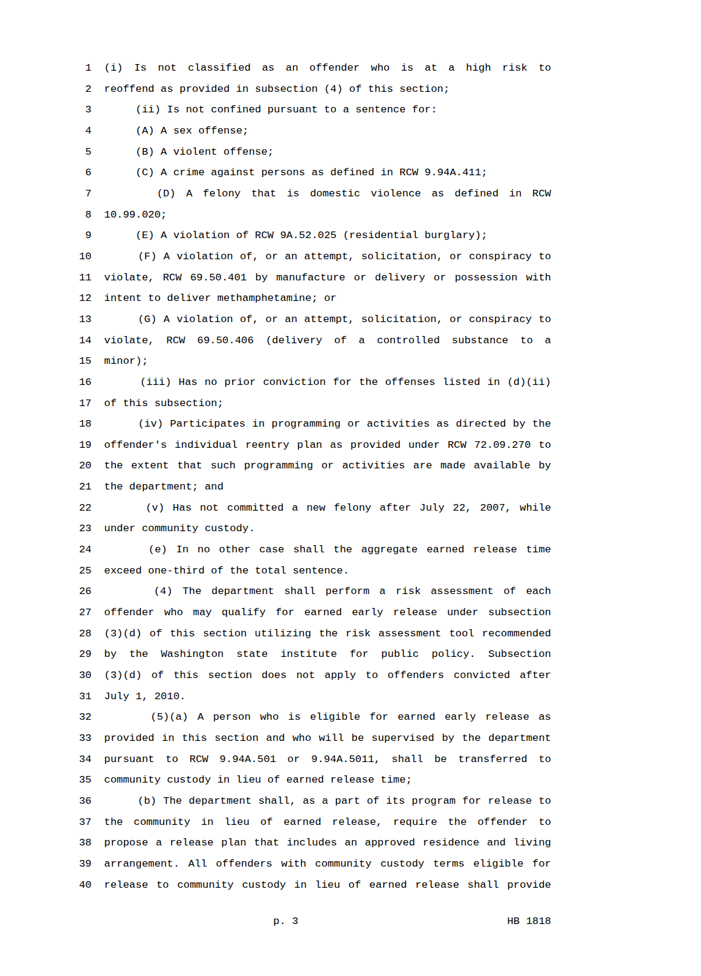1(i) Is not classified as an offender who is at a high risk to
2 reoffend as provided in subsection (4) of this section;
3 (ii) Is not confined pursuant to a sentence for:
4 (A) A sex offense;
5 (B) A violent offense;
6 (C) A crime against persons as defined in RCW 9.94A.411;
7 (D) A felony that is domestic violence as defined in RCW
810.99.020;
9 (E) A violation of RCW 9A.52.025 (residential burglary);
10 (F) A violation of, or an attempt, solicitation, or conspiracy to
11 violate, RCW 69.50.401 by manufacture or delivery or possession with
12 intent to deliver methamphetamine; or
13 (G) A violation of, or an attempt, solicitation, or conspiracy to
14 violate, RCW 69.50.406 (delivery of a controlled substance to a
15 minor);
16 (iii) Has no prior conviction for the offenses listed in (d)(ii)
17 of this subsection;
18 (iv) Participates in programming or activities as directed by the
19 offender's individual reentry plan as provided under RCW 72.09.270 to
20 the extent that such programming or activities are made available by
21 the department; and
22 (v) Has not committed a new felony after July 22, 2007, while
23 under community custody.
24 (e) In no other case shall the aggregate earned release time
25 exceed one-third of the total sentence.
26 (4) The department shall perform a risk assessment of each
27 offender who may qualify for earned early release under subsection
28(3)(d) of this section utilizing the risk assessment tool recommended
29 by the Washington state institute for public policy. Subsection
30(3)(d) of this section does not apply to offenders convicted after
31 July 1, 2010.
32 (5)(a) A person who is eligible for earned early release as
33 provided in this section and who will be supervised by the department
34 pursuant to RCW 9.94A.501 or 9.94A.5011, shall be transferred to
35 community custody in lieu of earned release time;
36 (b) The department shall, as a part of its program for release to
37 the community in lieu of earned release, require the offender to
38 propose a release plan that includes an approved residence and living
39 arrangement. All offenders with community custody terms eligible for
40 release to community custody in lieu of earned release shall provide
p. 3 HB 1818